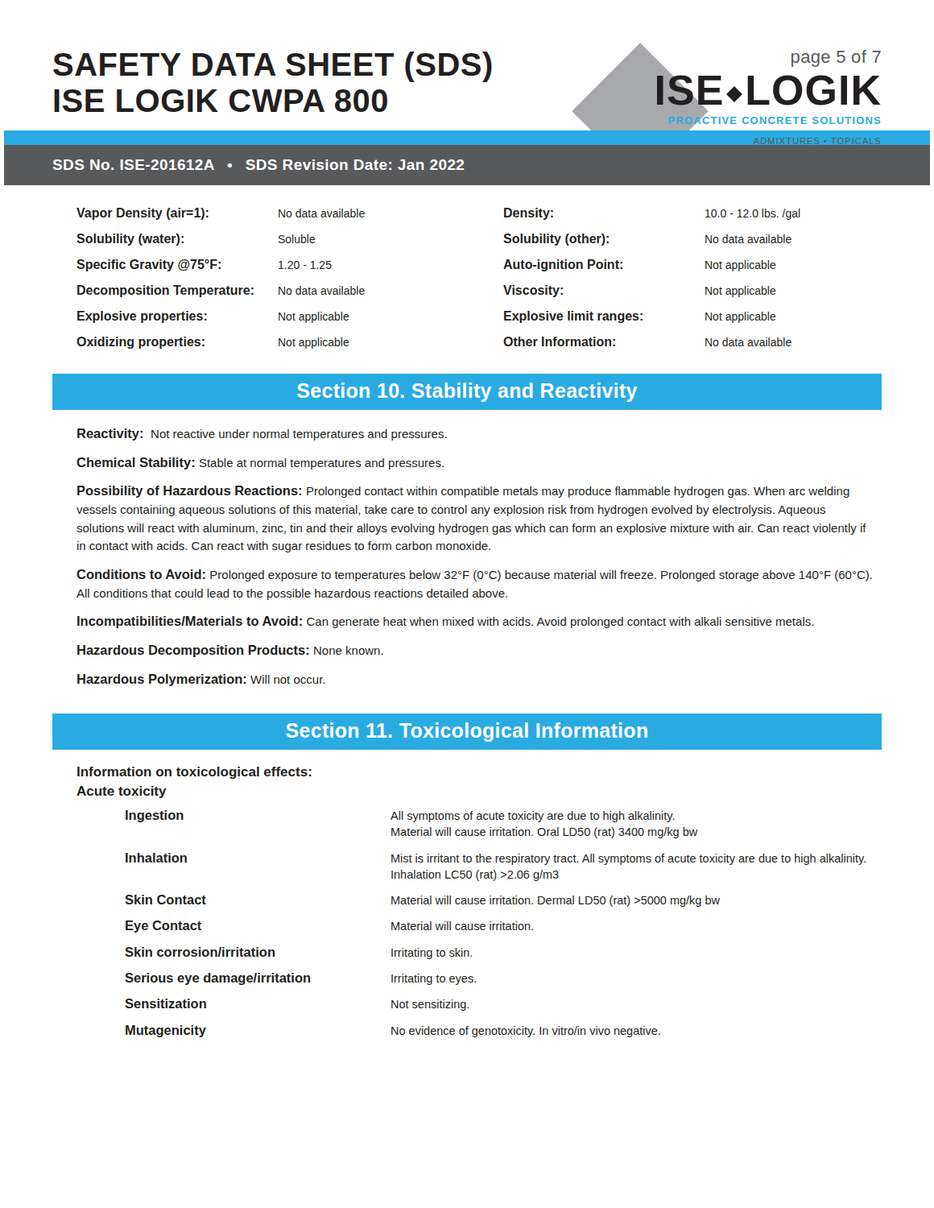page 5 of 7
ISE LOGIK
PROACTIVE CONCRETE SOLUTIONS
ADMIXTURES • TOPICALS
SUSTAINABILITY • LEARNING
Safety Data Sheet (SDS)
ISE Logik CWPA 800
SDS No. ISE-201612A • SDS Revision Date: Jan 2022
Vapor Density (air=1): No data available
Density: 10.0 - 12.0 lbs. /gal
Solubility (water): Soluble
Solubility (other): No data available
Specific Gravity @75°F: 1.20 - 1.25
Auto-ignition Point: Not applicable
Decomposition Temperature: No data available
Viscosity: Not applicable
Explosive properties: Not applicable
Explosive limit ranges: Not applicable
Oxidizing properties: Not applicable
Other Information: No data available
Section 10. Stability and Reactivity
Reactivity: Not reactive under normal temperatures and pressures.
Chemical Stability: Stable at normal temperatures and pressures.
Possibility of Hazardous Reactions: Prolonged contact within compatible metals may produce flammable hydrogen gas. When arc welding vessels containing aqueous solutions of this material, take care to control any explosion risk from hydrogen evolved by electrolysis. Aqueous solutions will react with aluminum, zinc, tin and their alloys evolving hydrogen gas which can form an explosive mixture with air. Can react violently if in contact with acids. Can react with sugar residues to form carbon monoxide.
Conditions to Avoid: Prolonged exposure to temperatures below 32°F (0°C) because material will freeze. Prolonged storage above 140°F (60°C). All conditions that could lead to the possible hazardous reactions detailed above.
Incompatibilities/Materials to Avoid: Can generate heat when mixed with acids. Avoid prolonged contact with alkali sensitive metals.
Hazardous Decomposition Products: None known.
Hazardous Polymerization: Will not occur.
Section 11. Toxicological Information
Information on toxicological effects:
Acute toxicity
| Ingestion | All symptoms of acute toxicity are due to high alkalinity. Material will cause irritation. Oral LD50 (rat) 3400 mg/kg bw |
| Inhalation | Mist is irritant to the respiratory tract. All symptoms of acute toxicity are due to high alkalinity. Inhalation LC50 (rat) >2.06 g/m3 |
| Skin Contact | Material will cause irritation. Dermal LD50 (rat) >5000 mg/kg bw |
| Eye Contact | Material will cause irritation. |
| Skin corrosion/irritation | Irritating to skin. |
| Serious eye damage/irritation | Irritating to eyes. |
| Sensitization | Not sensitizing. |
| Mutagenicity | No evidence of genotoxicity. In vitro/in vivo negative. |